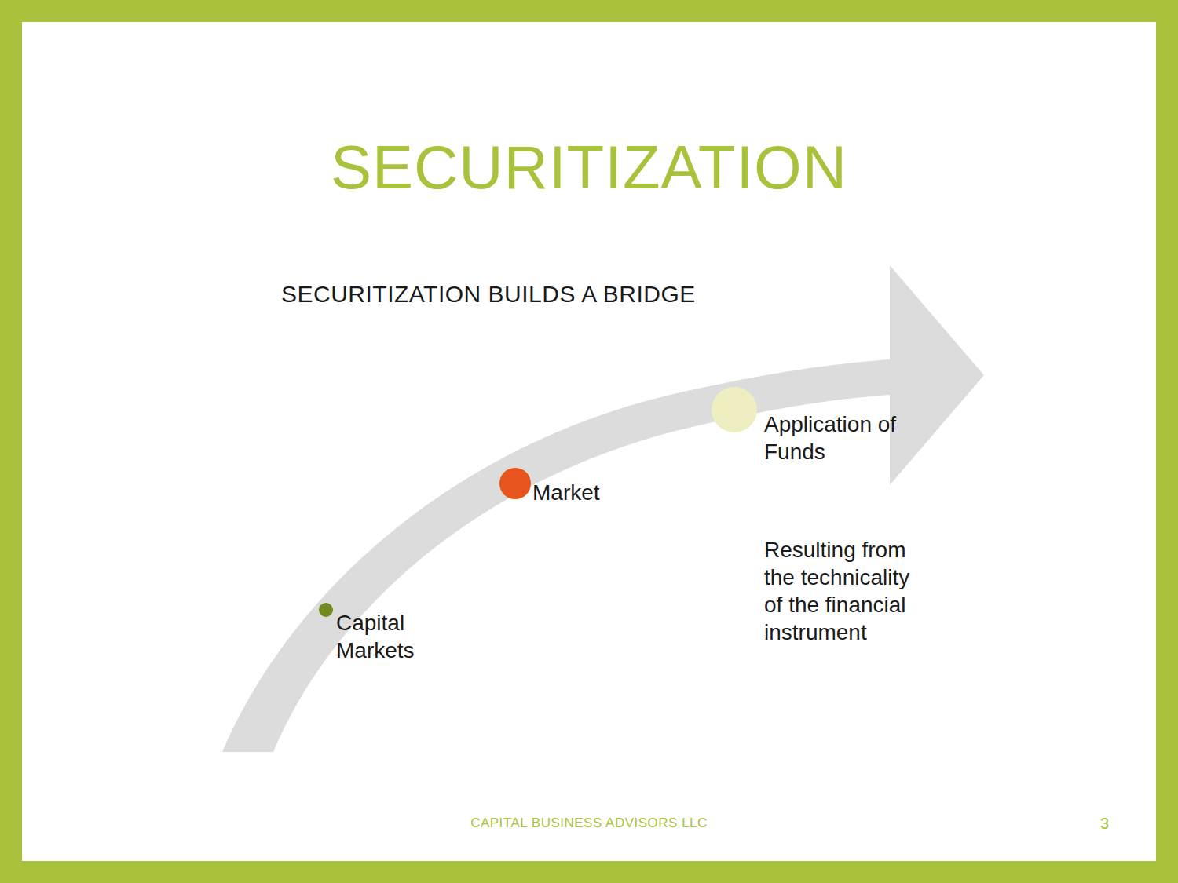SECURITIZATION
SECURITIZATION BUILDS A BRIDGE
Capital Markets
Market
Application of Funds
Resulting from the technicality of the financial instrument
CAPITAL BUSINESS ADVISORS LLC
3